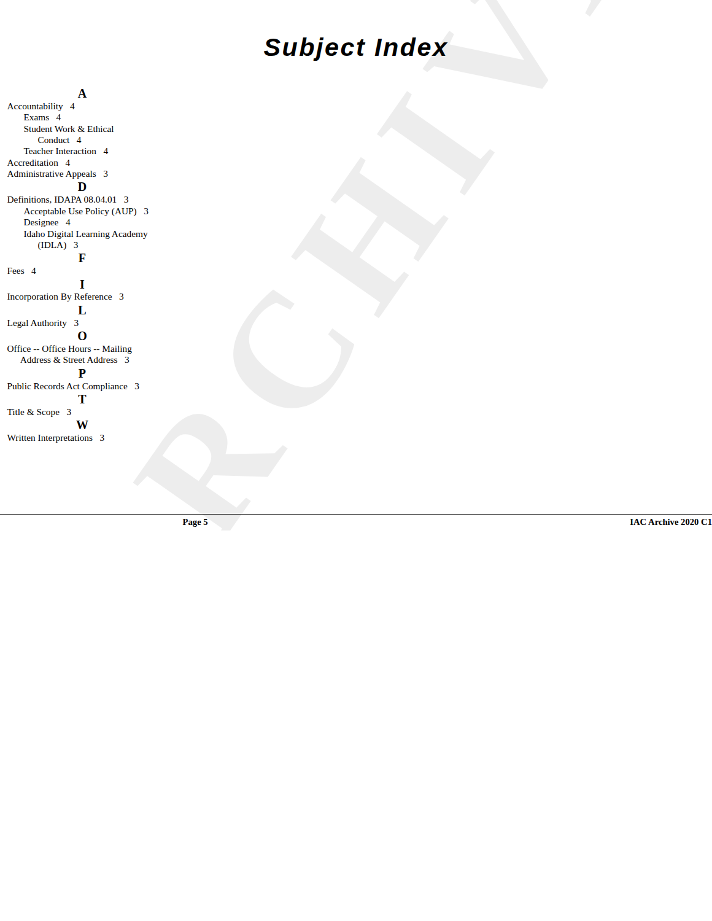ARCHIVE
Subject Index
A
Accountability 4
Exams 4
Student Work & Ethical Conduct 4
Teacher Interaction 4
Accreditation 4
Administrative Appeals 3
D
Definitions, IDAPA 08.04.01 3
Acceptable Use Policy (AUP) 3
Designee 4
Idaho Digital Learning Academy (IDLA) 3
F
Fees 4
I
Incorporation By Reference 3
L
Legal Authority 3
O
Office -- Office Hours -- Mailing Address & Street Address 3
P
Public Records Act Compliance 3
T
Title & Scope 3
W
Written Interpretations 3
Page 5 IAC Archive 2020 C1